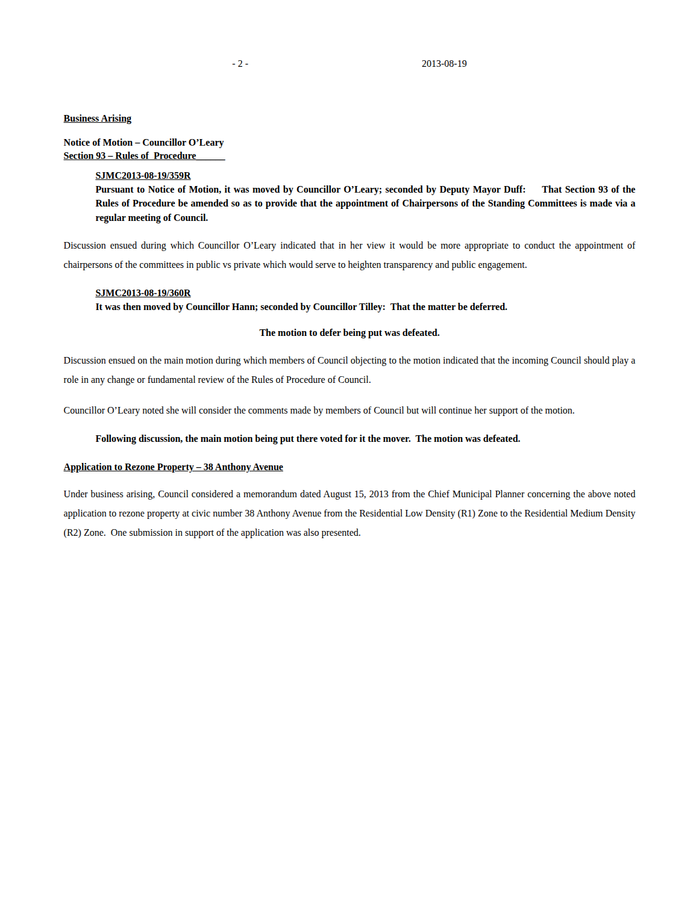- 2 - 2013-08-19
Business Arising
Notice of Motion – Councillor O’Leary
Section 93 – Rules of Procedure______
SJMC2013-08-19/359R Pursuant to Notice of Motion, it was moved by Councillor O’Leary; seconded by Deputy Mayor Duff: That Section 93 of the Rules of Procedure be amended so as to provide that the appointment of Chairpersons of the Standing Committees is made via a regular meeting of Council.
Discussion ensued during which Councillor O’Leary indicated that in her view it would be more appropriate to conduct the appointment of chairpersons of the committees in public vs private which would serve to heighten transparency and public engagement.
SJMC2013-08-19/360R It was then moved by Councillor Hann; seconded by Councillor Tilley: That the matter be deferred.
The motion to defer being put was defeated.
Discussion ensued on the main motion during which members of Council objecting to the motion indicated that the incoming Council should play a role in any change or fundamental review of the Rules of Procedure of Council.
Councillor O’Leary noted she will consider the comments made by members of Council but will continue her support of the motion.
Following discussion, the main motion being put there voted for it the mover. The motion was defeated.
Application to Rezone Property – 38 Anthony Avenue
Under business arising, Council considered a memorandum dated August 15, 2013 from the Chief Municipal Planner concerning the above noted application to rezone property at civic number 38 Anthony Avenue from the Residential Low Density (R1) Zone to the Residential Medium Density (R2) Zone. One submission in support of the application was also presented.